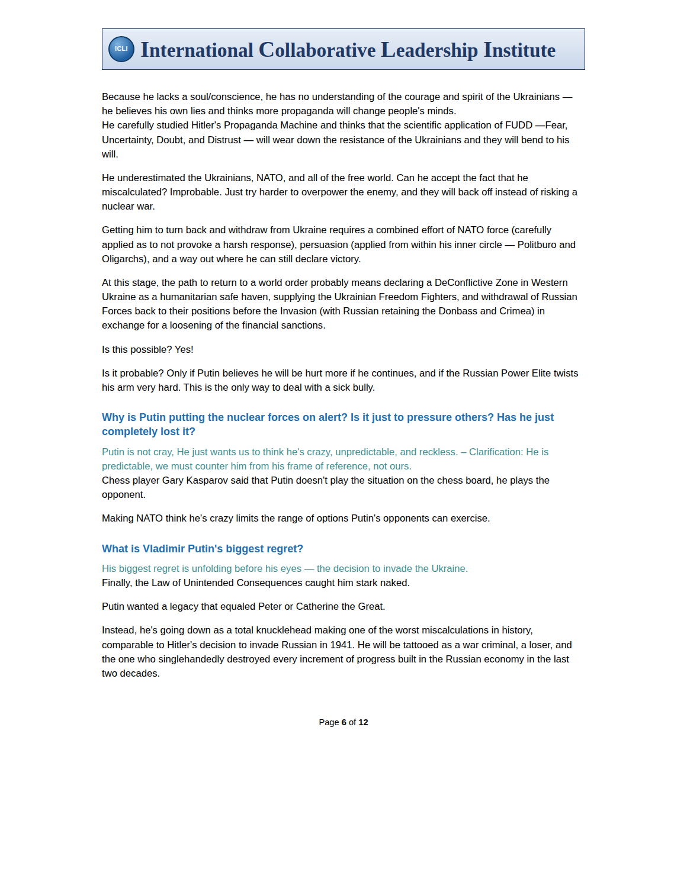International Collaborative Leadership Institute
Because he lacks a soul/conscience, he has no understanding of the courage and spirit of the Ukrainians — he believes his own lies and thinks more propaganda will change people's minds.
He carefully studied Hitler's Propaganda Machine and thinks that the scientific application of FUDD —Fear, Uncertainty, Doubt, and Distrust — will wear down the resistance of the Ukrainians and they will bend to his will.
He underestimated the Ukrainians, NATO, and all of the free world. Can he accept the fact that he miscalculated? Improbable. Just try harder to overpower the enemy, and they will back off instead of risking a nuclear war.
Getting him to turn back and withdraw from Ukraine requires a combined effort of NATO force (carefully applied as to not provoke a harsh response), persuasion (applied from within his inner circle — Politburo and Oligarchs), and a way out where he can still declare victory.
At this stage, the path to return to a world order probably means declaring a DeConflictive Zone in Western Ukraine as a humanitarian safe haven, supplying the Ukrainian Freedom Fighters, and withdrawal of Russian Forces back to their positions before the Invasion (with Russian retaining the Donbass and Crimea) in exchange for a loosening of the financial sanctions.
Is this possible? Yes!
Is it probable? Only if Putin believes he will be hurt more if he continues, and if the Russian Power Elite twists his arm very hard. This is the only way to deal with a sick bully.
Why is Putin putting the nuclear forces on alert? Is it just to pressure others? Has he just completely lost it?
Putin is not cray, He just wants us to think he's crazy, unpredictable, and reckless. – Clarification: He is predictable, we must counter him from his frame of reference, not ours.
Chess player Gary Kasparov said that Putin doesn't play the situation on the chess board, he plays the opponent.
Making NATO think he's crazy limits the range of options Putin's opponents can exercise.
What is Vladimir Putin's biggest regret?
His biggest regret is unfolding before his eyes — the decision to invade the Ukraine.
Finally, the Law of Unintended Consequences caught him stark naked.
Putin wanted a legacy that equaled Peter or Catherine the Great.
Instead, he's going down as a total knucklehead making one of the worst miscalculations in history, comparable to Hitler's decision to invade Russian in 1941. He will be tattooed as a war criminal, a loser, and the one who singlehandedly destroyed every increment of progress built in the Russian economy in the last two decades.
Page 6 of 12